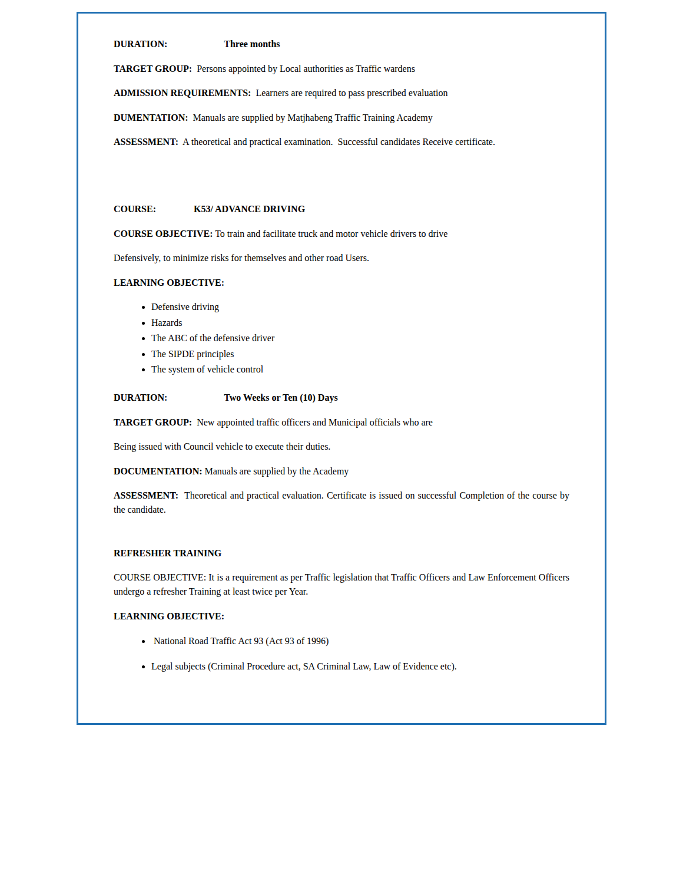DURATION: Three months
TARGET GROUP: Persons appointed by Local authorities as Traffic wardens
ADMISSION REQUIREMENTS: Learners are required to pass prescribed evaluation
DUMENTATION: Manuals are supplied by Matjhabeng Traffic Training Academy
ASSESSMENT: A theoretical and practical examination. Successful candidates Receive certificate.
COURSE: K53/ ADVANCE DRIVING
COURSE OBJECTIVE: To train and facilitate truck and motor vehicle drivers to drive
Defensively, to minimize risks for themselves and other road Users.
LEARNING OBJECTIVE:
Defensive driving
Hazards
The ABC of the defensive driver
The SIPDE principles
The system of vehicle control
DURATION: Two Weeks or Ten (10) Days
TARGET GROUP: New appointed traffic officers and Municipal officials who are
Being issued with Council vehicle to execute their duties.
DOCUMENTATION: Manuals are supplied by the Academy
ASSESSMENT: Theoretical and practical evaluation. Certificate is issued on successful Completion of the course by the candidate.
REFRESHER TRAINING
COURSE OBJECTIVE: It is a requirement as per Traffic legislation that Traffic Officers and Law Enforcement Officers undergo a refresher Training at least twice per Year.
LEARNING OBJECTIVE:
National Road Traffic Act 93 (Act 93 of 1996)
Legal subjects (Criminal Procedure act, SA Criminal Law, Law of Evidence etc).